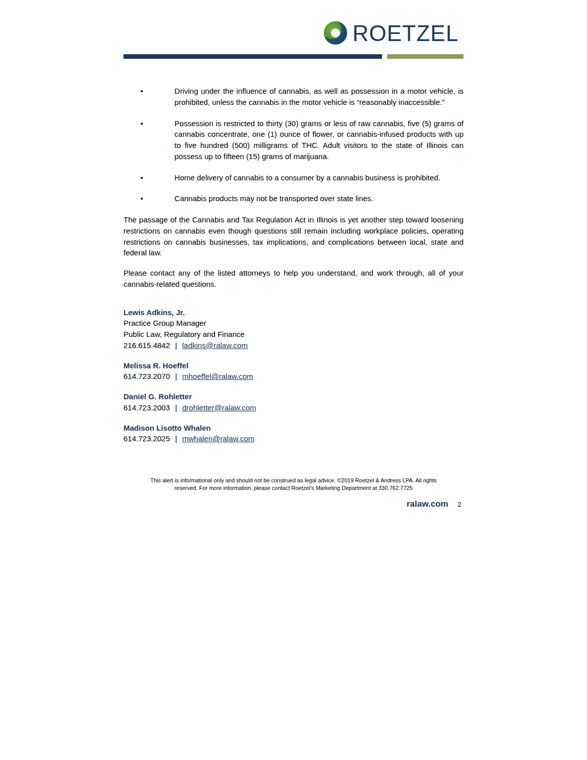ROETZEL
Driving under the influence of cannabis, as well as possession in a motor vehicle, is prohibited, unless the cannabis in the motor vehicle is “reasonably inaccessible.”
Possession is restricted to thirty (30) grams or less of raw cannabis, five (5) grams of cannabis concentrate, one (1) ounce of flower, or cannabis-infused products with up to five hundred (500) milligrams of THC. Adult visitors to the state of Illinois can possess up to fifteen (15) grams of marijuana.
Home delivery of cannabis to a consumer by a cannabis business is prohibited.
Cannabis products may not be transported over state lines.
The passage of the Cannabis and Tax Regulation Act in Illinois is yet another step toward loosening restrictions on cannabis even though questions still remain including workplace policies, operating restrictions on cannabis businesses, tax implications, and complications between local, state and federal law.
Please contact any of the listed attorneys to help you understand, and work through, all of your cannabis-related questions.
Lewis Adkins, Jr. Practice Group Manager Public Law, Regulatory and Finance 216.615.4842 | ladkins@ralaw.com
Melissa R. Hoeffel 614.723.2070 | mhoeffel@ralaw.com
Daniel G. Rohletter 614.723.2003 | drohletter@ralaw.com
Madison Lisotto Whalen 614.723.2025 | mwhalen@ralaw.com
This alert is informational only and should not be construed as legal advice. ©2019 Roetzel & Andress LPA. All rights reserved. For more information, please contact Roetzel’s Marketing Department at 330.762.7725
ralaw.com 2